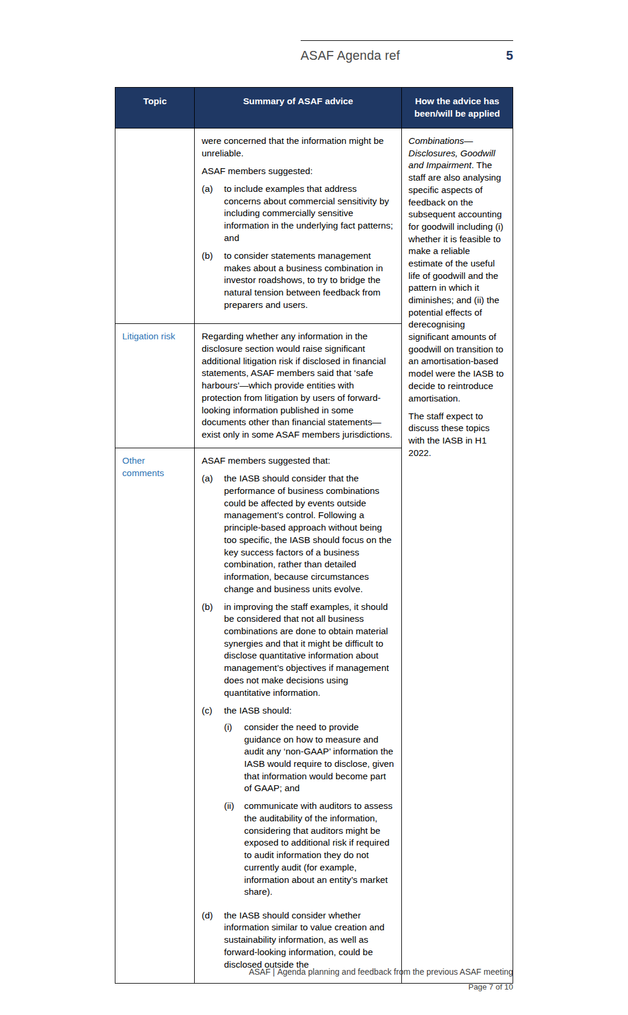ASAF Agenda ref 5
| Topic | Summary of ASAF advice | How the advice has been/will be applied |
| --- | --- | --- |
| | were concerned that the information might be unreliable. ASAF members suggested: (a) to include examples that address concerns about commercial sensitivity by including commercially sensitive information in the underlying fact patterns; and (b) to consider statements management makes about a business combination in investor roadshows, to try to bridge the natural tension between feedback from preparers and users. | Combinations—Disclosures, Goodwill and Impairment . The staff are also analysing specific aspects of feedback on the subsequent accounting for goodwill including (i) whether it is feasible to make a reliable estimate of the useful life of goodwill and the pattern in which it diminishes; and (ii) the potential effects of derecognising significant amounts of goodwill on transition to an amortisation-based model were the IASB to decide to reintroduce amortisation. The staff expect to discuss these topics with the IASB in H1 2022. |
| Litigation risk | Regarding whether any information in the disclosure section would raise significant additional litigation risk if disclosed in financial statements, ASAF members said that ‘safe harbours’—which provide entities with protection from litigation by users of forward-looking information published in some documents other than financial statements—exist only in some ASAF members jurisdictions. |
| Other comments | ASAF members suggested that: (a) the IASB should consider that the performance of business combinations could be affected by events outside management’s control. Following a principle-based approach without being too specific, the IASB should focus on the key success factors of a business combination, rather than detailed information, because circumstances change and business units evolve. (b) in improving the staff examples, it should be considered that not all business combinations are done to obtain material synergies and that it might be difficult to disclose quantitative information about management’s objectives if management does not make decisions using quantitative information. (c) the IASB should: (i) consider the need to provide guidance on how to measure and audit any ‘non-GAAP’ information the IASB would require to disclose, given that information would become part of GAAP; and (ii) communicate with auditors to assess the auditability of the information, considering that auditors might be exposed to additional risk if required to audit information they do not currently audit (for example, information about an entity’s market share). (d) the IASB should consider whether information similar to value creation and sustainability information, as well as forward-looking information, could be disclosed outside the |
ASAF | Agenda planning and feedback from the previous ASAF meeting
Page 7 of 10